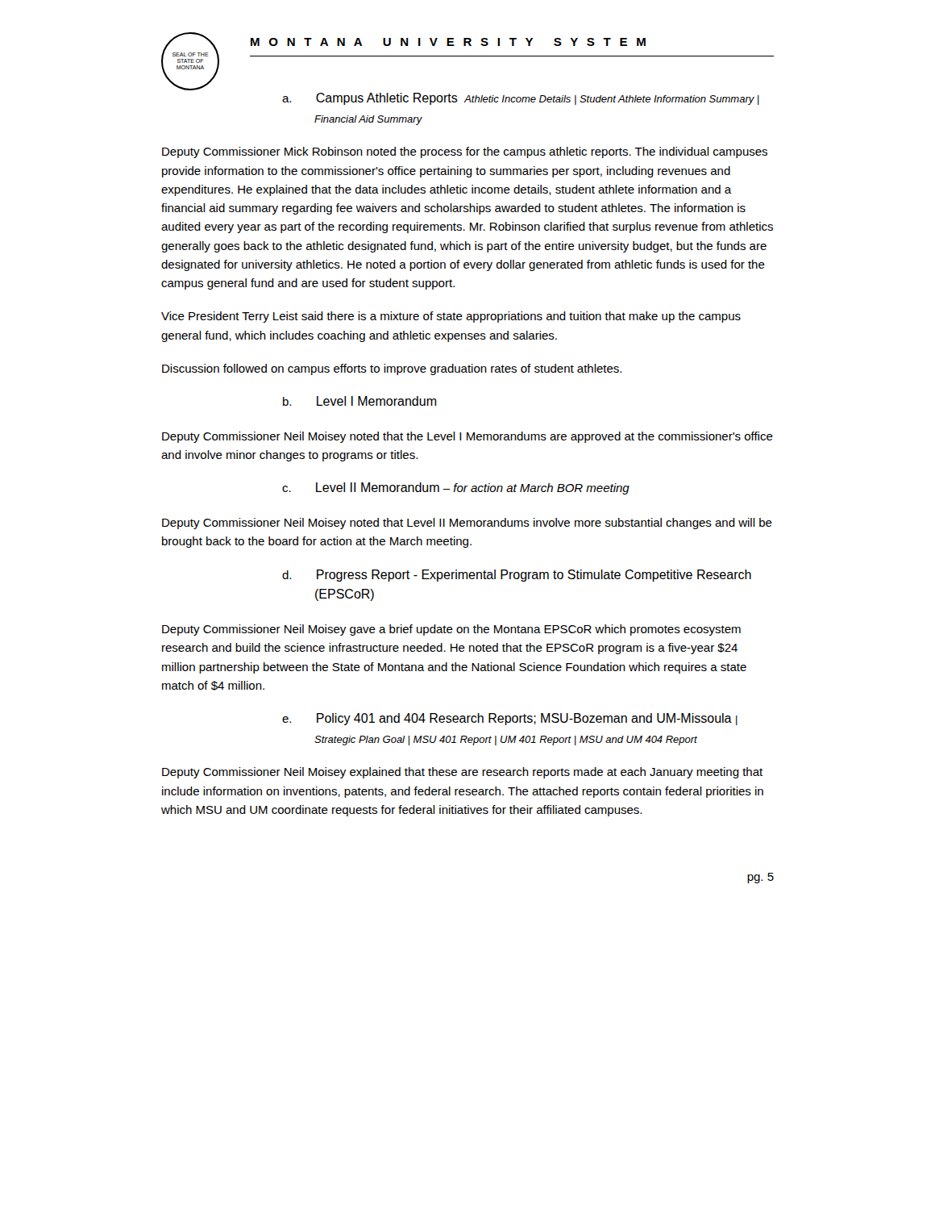SEAL OF THE STATE OF MONTANA
M O N T A N A U N I V E R S I T Y S Y S T E M
a. Campus Athletic Reports Athletic Income Details | Student Athlete Information Summary | Financial Aid Summary
Deputy Commissioner Mick Robinson noted the process for the campus athletic reports. The individual campuses provide information to the commissioner's office pertaining to summaries per sport, including revenues and expenditures. He explained that the data includes athletic income details, student athlete information and a financial aid summary regarding fee waivers and scholarships awarded to student athletes. The information is audited every year as part of the recording requirements. Mr. Robinson clarified that surplus revenue from athletics generally goes back to the athletic designated fund, which is part of the entire university budget, but the funds are designated for university athletics. He noted a portion of every dollar generated from athletic funds is used for the campus general fund and are used for student support.
Vice President Terry Leist said there is a mixture of state appropriations and tuition that make up the campus general fund, which includes coaching and athletic expenses and salaries.
Discussion followed on campus efforts to improve graduation rates of student athletes.
b. Level I Memorandum
Deputy Commissioner Neil Moisey noted that the Level I Memorandums are approved at the commissioner's office and involve minor changes to programs or titles.
c. Level II Memorandum – for action at March BOR meeting
Deputy Commissioner Neil Moisey noted that Level II Memorandums involve more substantial changes and will be brought back to the board for action at the March meeting.
d. Progress Report - Experimental Program to Stimulate Competitive Research (EPSCoR)
Deputy Commissioner Neil Moisey gave a brief update on the Montana EPSCoR which promotes ecosystem research and build the science infrastructure needed. He noted that the EPSCoR program is a five-year $24 million partnership between the State of Montana and the National Science Foundation which requires a state match of $4 million.
e. Policy 401 and 404 Research Reports; MSU-Bozeman and UM-Missoula | Strategic Plan Goal | MSU 401 Report | UM 401 Report | MSU and UM 404 Report
Deputy Commissioner Neil Moisey explained that these are research reports made at each January meeting that include information on inventions, patents, and federal research. The attached reports contain federal priorities in which MSU and UM coordinate requests for federal initiatives for their affiliated campuses.
pg. 5